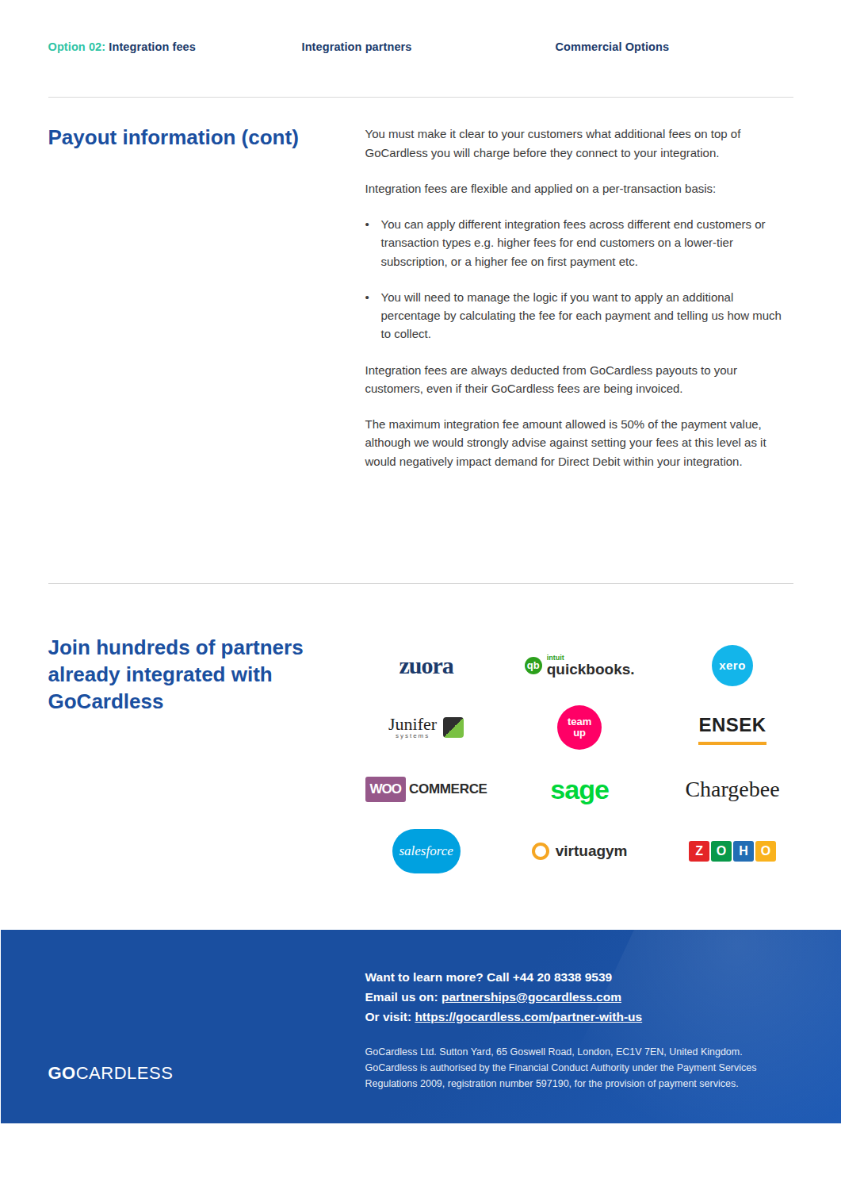Option 02: Integration fees
Integration partners
Commercial Options
Payout information (cont)
You must make it clear to your customers what additional fees on top of GoCardless you will charge before they connect to your integration.
Integration fees are flexible and applied on a per-transaction basis:
You can apply different integration fees across different end customers or transaction types e.g. higher fees for end customers on a lower-tier subscription, or a higher fee on first payment etc.
You will need to manage the logic if you want to apply an additional percentage by calculating the fee for each payment and telling us how much to collect.
Integration fees are always deducted from GoCardless payouts to your customers, even if their GoCardless fees are being invoiced.
The maximum integration fee amount allowed is 50% of the payment value, although we would strongly advise against setting your fees at this level as it would negatively impact demand for Direct Debit within your integration.
Join hundreds of partners already integrated with GoCardless
zuora
qb intuit quickbooks.
xero
Junifersystems
team
up
ENSEK
WOO COMMERCE
sage
Chargebee
salesforce
virtuagym
ZOHO
GOCARDLESS
Want to learn more? Call +44 20 8338 9539
Email us on: partnerships@gocardless.com
Or visit: https://gocardless.com/partner-with-us
GoCardless Ltd. Sutton Yard, 65 Goswell Road, London, EC1V 7EN, United Kingdom.
GoCardless is authorised by the Financial Conduct Authority under the Payment Services Regulations 2009, registration number 597190, for the provision of payment services.